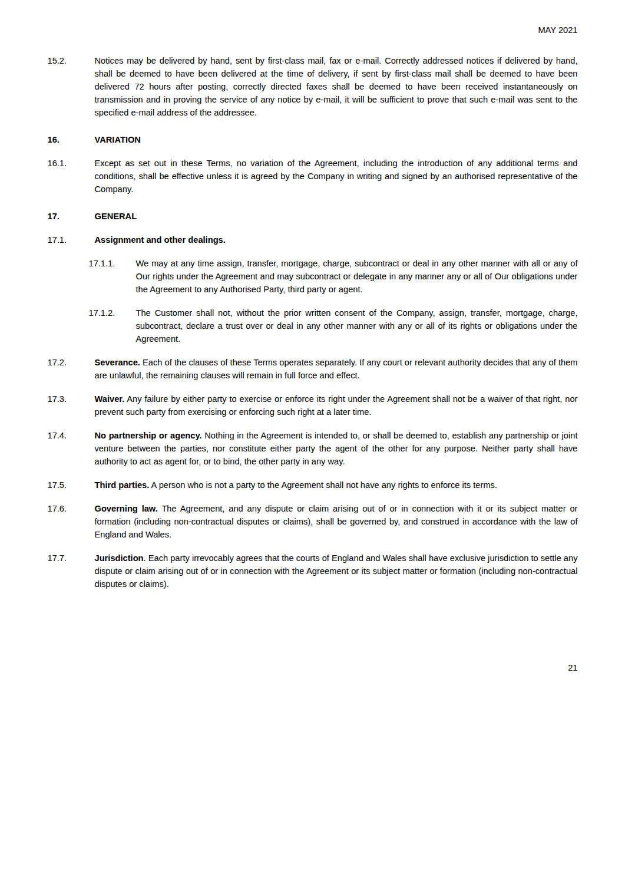MAY 2021
15.2.
Notices may be delivered by hand, sent by first-class mail, fax or e-mail. Correctly addressed notices if delivered by hand, shall be deemed to have been delivered at the time of delivery, if sent by first-class mail shall be deemed to have been delivered 72 hours after posting, correctly directed faxes shall be deemed to have been received instantaneously on transmission and in proving the service of any notice by e-mail, it will be sufficient to prove that such e-mail was sent to the specified e-mail address of the addressee.
16.
VARIATION
16.1.
Except as set out in these Terms, no variation of the Agreement, including the introduction of any additional terms and conditions, shall be effective unless it is agreed by the Company in writing and signed by an authorised representative of the Company.
17.
GENERAL
17.1.
Assignment and other dealings.
17.1.1.
We may at any time assign, transfer, mortgage, charge, subcontract or deal in any other manner with all or any of Our rights under the Agreement and may subcontract or delegate in any manner any or all of Our obligations under the Agreement to any Authorised Party, third party or agent.
17.1.2.
The Customer shall not, without the prior written consent of the Company, assign, transfer, mortgage, charge, subcontract, declare a trust over or deal in any other manner with any or all of its rights or obligations under the Agreement.
17.2.
Severance. Each of the clauses of these Terms operates separately. If any court or relevant authority decides that any of them are unlawful, the remaining clauses will remain in full force and effect.
17.3.
Waiver. Any failure by either party to exercise or enforce its right under the Agreement shall not be a waiver of that right, nor prevent such party from exercising or enforcing such right at a later time.
17.4.
No partnership or agency. Nothing in the Agreement is intended to, or shall be deemed to, establish any partnership or joint venture between the parties, nor constitute either party the agent of the other for any purpose. Neither party shall have authority to act as agent for, or to bind, the other party in any way.
17.5.
Third parties. A person who is not a party to the Agreement shall not have any rights to enforce its terms.
17.6.
Governing law. The Agreement, and any dispute or claim arising out of or in connection with it or its subject matter or formation (including non-contractual disputes or claims), shall be governed by, and construed in accordance with the law of England and Wales.
17.7.
Jurisdiction. Each party irrevocably agrees that the courts of England and Wales shall have exclusive jurisdiction to settle any dispute or claim arising out of or in connection with the Agreement or its subject matter or formation (including non-contractual disputes or claims).
21